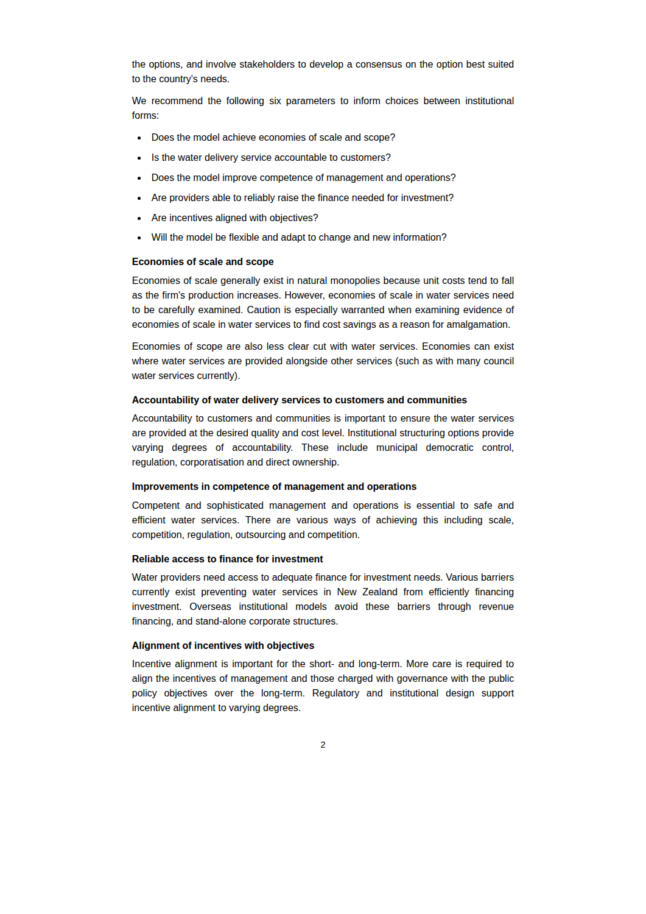the options, and involve stakeholders to develop a consensus on the option best suited to the country's needs.
We recommend the following six parameters to inform choices between institutional forms:
Does the model achieve economies of scale and scope?
Is the water delivery service accountable to customers?
Does the model improve competence of management and operations?
Are providers able to reliably raise the finance needed for investment?
Are incentives aligned with objectives?
Will the model be flexible and adapt to change and new information?
Economies of scale and scope
Economies of scale generally exist in natural monopolies because unit costs tend to fall as the firm's production increases. However, economies of scale in water services need to be carefully examined. Caution is especially warranted when examining evidence of economies of scale in water services to find cost savings as a reason for amalgamation.
Economies of scope are also less clear cut with water services. Economies can exist where water services are provided alongside other services (such as with many council water services currently).
Accountability of water delivery services to customers and communities
Accountability to customers and communities is important to ensure the water services are provided at the desired quality and cost level. Institutional structuring options provide varying degrees of accountability. These include municipal democratic control, regulation, corporatisation and direct ownership.
Improvements in competence of management and operations
Competent and sophisticated management and operations is essential to safe and efficient water services. There are various ways of achieving this including scale, competition, regulation, outsourcing and competition.
Reliable access to finance for investment
Water providers need access to adequate finance for investment needs. Various barriers currently exist preventing water services in New Zealand from efficiently financing investment. Overseas institutional models avoid these barriers through revenue financing, and stand-alone corporate structures.
Alignment of incentives with objectives
Incentive alignment is important for the short- and long-term. More care is required to align the incentives of management and those charged with governance with the public policy objectives over the long-term. Regulatory and institutional design support incentive alignment to varying degrees.
2